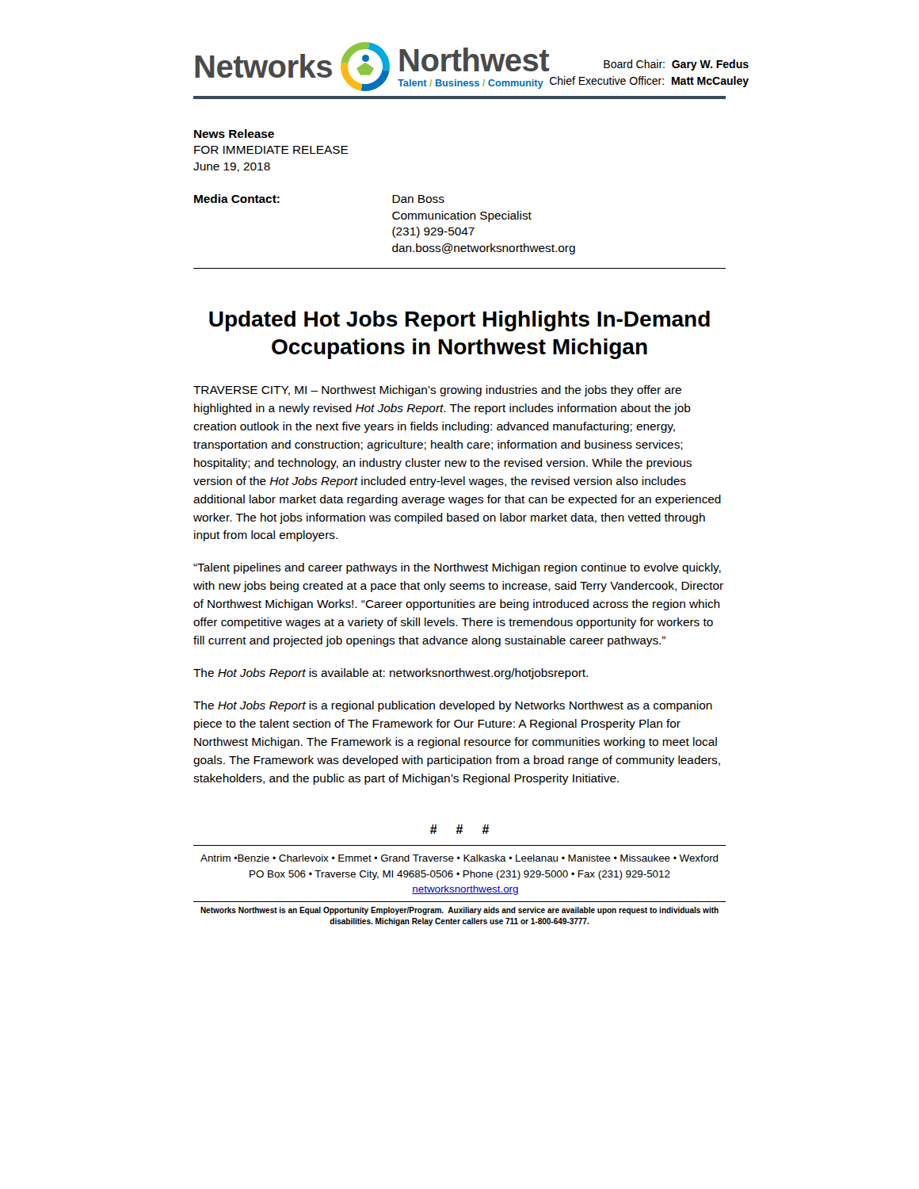Networks
Northwest Talent / Business / Community
Board Chair: Gary W. Fedus
Chief Executive Officer: Matt McCauley
News Release
FOR IMMEDIATE RELEASE
June 19, 2018
| Media Contact: | Dan Boss Communication Specialist (231) 929-5047 dan.boss@networksnorthwest.org |
Updated Hot Jobs Report Highlights In-Demand Occupations in Northwest Michigan
TRAVERSE CITY, MI – Northwest Michigan’s growing industries and the jobs they offer are highlighted in a newly revised Hot Jobs Report. The report includes information about the job creation outlook in the next five years in fields including: advanced manufacturing; energy, transportation and construction; agriculture; health care; information and business services; hospitality; and technology, an industry cluster new to the revised version. While the previous version of the Hot Jobs Report included entry-level wages, the revised version also includes additional labor market data regarding average wages for that can be expected for an experienced worker. The hot jobs information was compiled based on labor market data, then vetted through input from local employers.
“Talent pipelines and career pathways in the Northwest Michigan region continue to evolve quickly, with new jobs being created at a pace that only seems to increase, said Terry Vandercook, Director of Northwest Michigan Works!. “Career opportunities are being introduced across the region which offer competitive wages at a variety of skill levels. There is tremendous opportunity for workers to fill current and projected job openings that advance along sustainable career pathways.”
The Hot Jobs Report is available at: networksnorthwest.org/hotjobsreport.
The Hot Jobs Report is a regional publication developed by Networks Northwest as a companion piece to the talent section of The Framework for Our Future: A Regional Prosperity Plan for Northwest Michigan. The Framework is a regional resource for communities working to meet local goals. The Framework was developed with participation from a broad range of community leaders, stakeholders, and the public as part of Michigan’s Regional Prosperity Initiative.
###
Antrim •Benzie • Charlevoix • Emmet • Grand Traverse • Kalkaska • Leelanau • Manistee • Missaukee • Wexford
PO Box 506 • Traverse City, MI 49685-0506 • Phone (231) 929-5000 • Fax (231) 929-5012 networksnorthwest.org
Networks Northwest is an Equal Opportunity Employer/Program. Auxiliary aids and service are available upon request to individuals with disabilities. Michigan Relay Center callers use 711 or 1-800-649-3777.